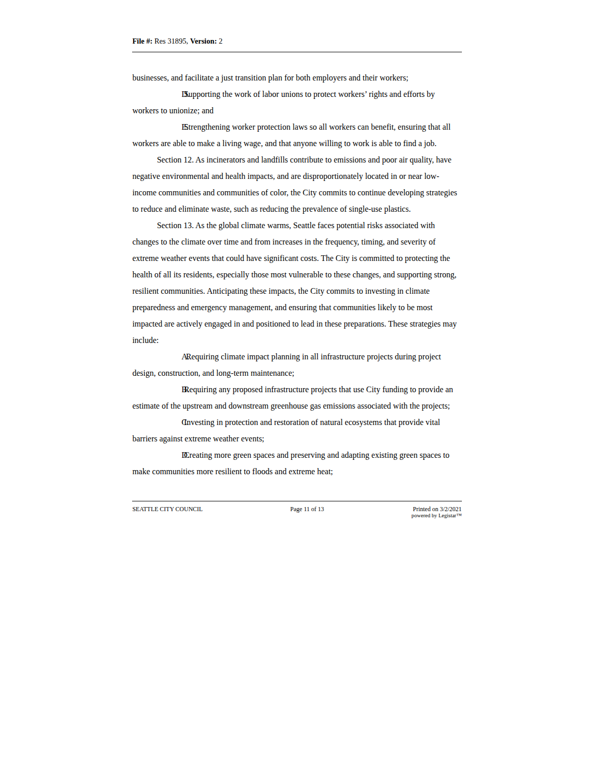File #: Res 31895, Version: 2
businesses, and facilitate a just transition plan for both employers and their workers;
D. Supporting the work of labor unions to protect workers’ rights and efforts by workers to unionize; and
E. Strengthening worker protection laws so all workers can benefit, ensuring that all workers are able to make a living wage, and that anyone willing to work is able to find a job.
Section 12. As incinerators and landfills contribute to emissions and poor air quality, have negative environmental and health impacts, and are disproportionately located in or near low-income communities and communities of color, the City commits to continue developing strategies to reduce and eliminate waste, such as reducing the prevalence of single-use plastics.
Section 13. As the global climate warms, Seattle faces potential risks associated with changes to the climate over time and from increases in the frequency, timing, and severity of extreme weather events that could have significant costs. The City is committed to protecting the health of all its residents, especially those most vulnerable to these changes, and supporting strong, resilient communities. Anticipating these impacts, the City commits to investing in climate preparedness and emergency management, and ensuring that communities likely to be most impacted are actively engaged in and positioned to lead in these preparations. These strategies may include:
A. Requiring climate impact planning in all infrastructure projects during project design, construction, and long-term maintenance;
B. Requiring any proposed infrastructure projects that use City funding to provide an estimate of the upstream and downstream greenhouse gas emissions associated with the projects;
C. Investing in protection and restoration of natural ecosystems that provide vital barriers against extreme weather events;
D. Creating more green spaces and preserving and adapting existing green spaces to make communities more resilient to floods and extreme heat;
SEATTLE CITY COUNCIL
Page 11 of 13
Printed on 3/2/2021 powered by Legistar™